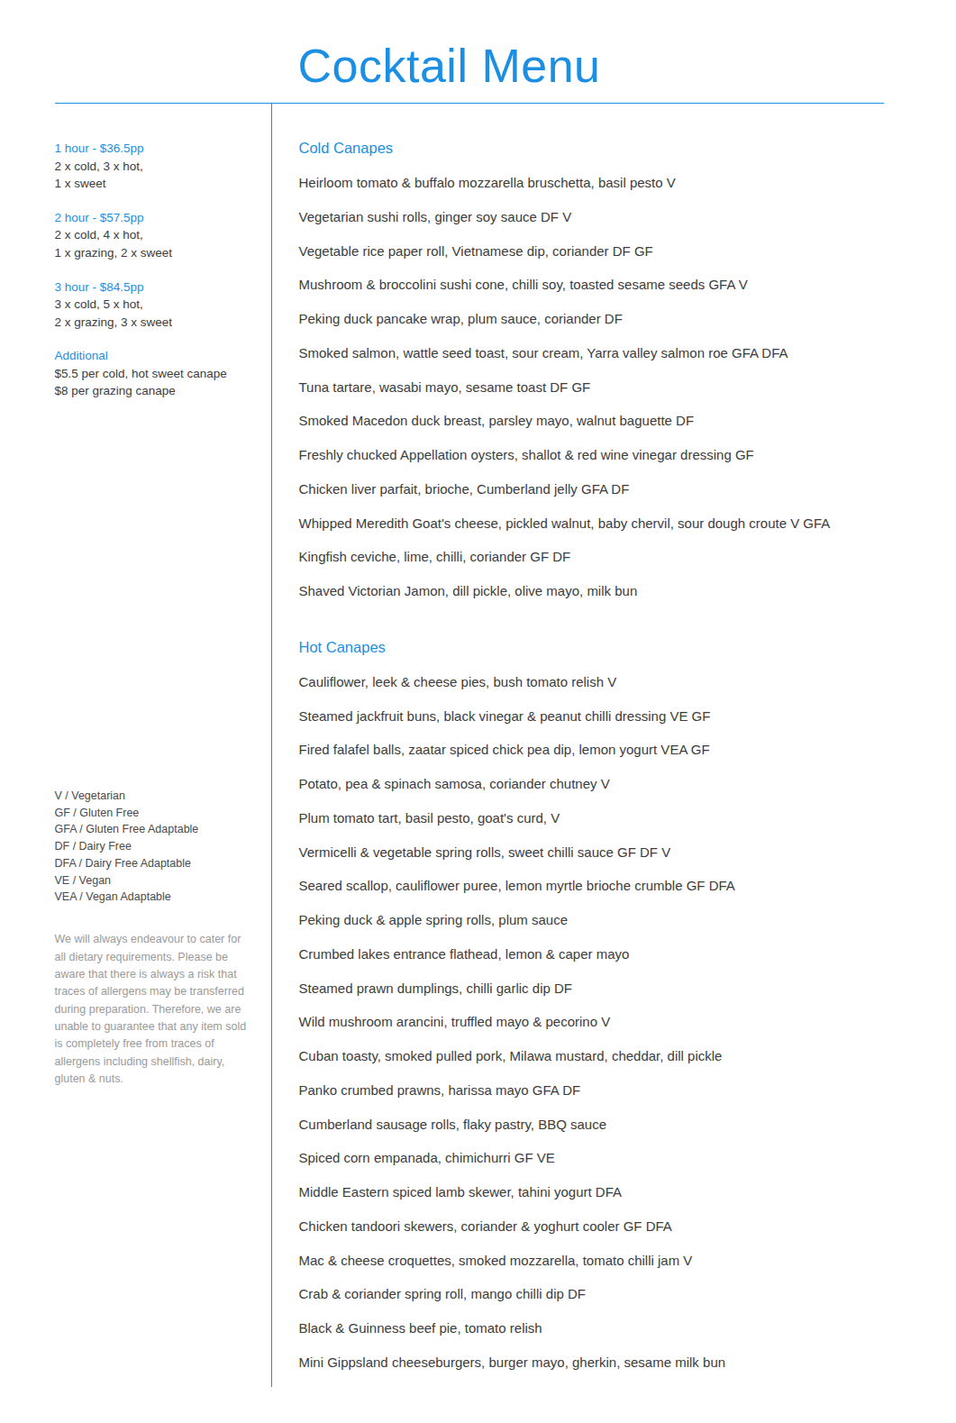Cocktail Menu
1 hour - $36.5pp
2 x cold, 3 x hot,
1 x sweet
2 hour - $57.5pp
2 x cold, 4 x hot,
1 x grazing, 2 x sweet
3 hour - $84.5pp
3 x cold, 5 x hot,
2 x grazing, 3 x sweet
Additional
$5.5 per cold, hot sweet canape
$8 per grazing canape
V / Vegetarian
GF / Gluten Free
GFA / Gluten Free Adaptable
DF / Dairy Free
DFA / Dairy Free Adaptable
VE / Vegan
VEA / Vegan Adaptable
We will always endeavour to cater for all dietary requirements. Please be aware that there is always a risk that traces of allergens may be transferred during preparation. Therefore, we are unable to guarantee that any item sold is completely free from traces of allergens including shellfish, dairy, gluten & nuts.
Cold Canapes
Heirloom tomato & buffalo mozzarella bruschetta, basil pesto V
Vegetarian sushi rolls, ginger soy sauce DF V
Vegetable rice paper roll, Vietnamese dip, coriander DF GF
Mushroom & broccolini sushi cone, chilli soy, toasted sesame seeds GFA V
Peking duck pancake wrap, plum sauce, coriander DF
Smoked salmon, wattle seed toast, sour cream, Yarra valley salmon roe GFA DFA
Tuna tartare, wasabi mayo, sesame toast DF GF
Smoked Macedon duck breast, parsley mayo, walnut baguette DF
Freshly chucked Appellation oysters, shallot & red wine vinegar dressing GF
Chicken liver parfait, brioche, Cumberland jelly GFA DF
Whipped Meredith Goat's cheese, pickled walnut, baby chervil, sour dough croute V GFA
Kingfish ceviche, lime, chilli, coriander GF DF
Shaved Victorian Jamon, dill pickle, olive mayo, milk bun
Hot Canapes
Cauliflower, leek & cheese pies, bush tomato relish V
Steamed jackfruit buns, black vinegar & peanut chilli dressing VE GF
Fired falafel balls, zaatar spiced chick pea dip, lemon yogurt VEA GF
Potato, pea & spinach samosa, coriander chutney V
Plum tomato tart, basil pesto, goat's curd, V
Vermicelli & vegetable spring rolls, sweet chilli sauce GF DF V
Seared scallop, cauliflower puree, lemon myrtle brioche crumble GF DFA
Peking duck & apple spring rolls, plum sauce
Crumbed lakes entrance flathead, lemon & caper mayo
Steamed prawn dumplings, chilli garlic dip DF
Wild mushroom arancini, truffled mayo & pecorino V
Cuban toasty, smoked pulled pork, Milawa mustard, cheddar, dill pickle
Panko crumbed prawns, harissa mayo GFA DF
Cumberland sausage rolls, flaky pastry, BBQ sauce
Spiced corn empanada, chimichurri GF VE
Middle Eastern spiced lamb skewer, tahini yogurt DFA
Chicken tandoori skewers, coriander & yoghurt cooler GF DFA
Mac & cheese croquettes, smoked mozzarella, tomato chilli jam V
Crab & coriander spring roll, mango chilli dip DF
Black & Guinness beef pie, tomato relish
Mini Gippsland cheeseburgers, burger mayo, gherkin, sesame milk bun